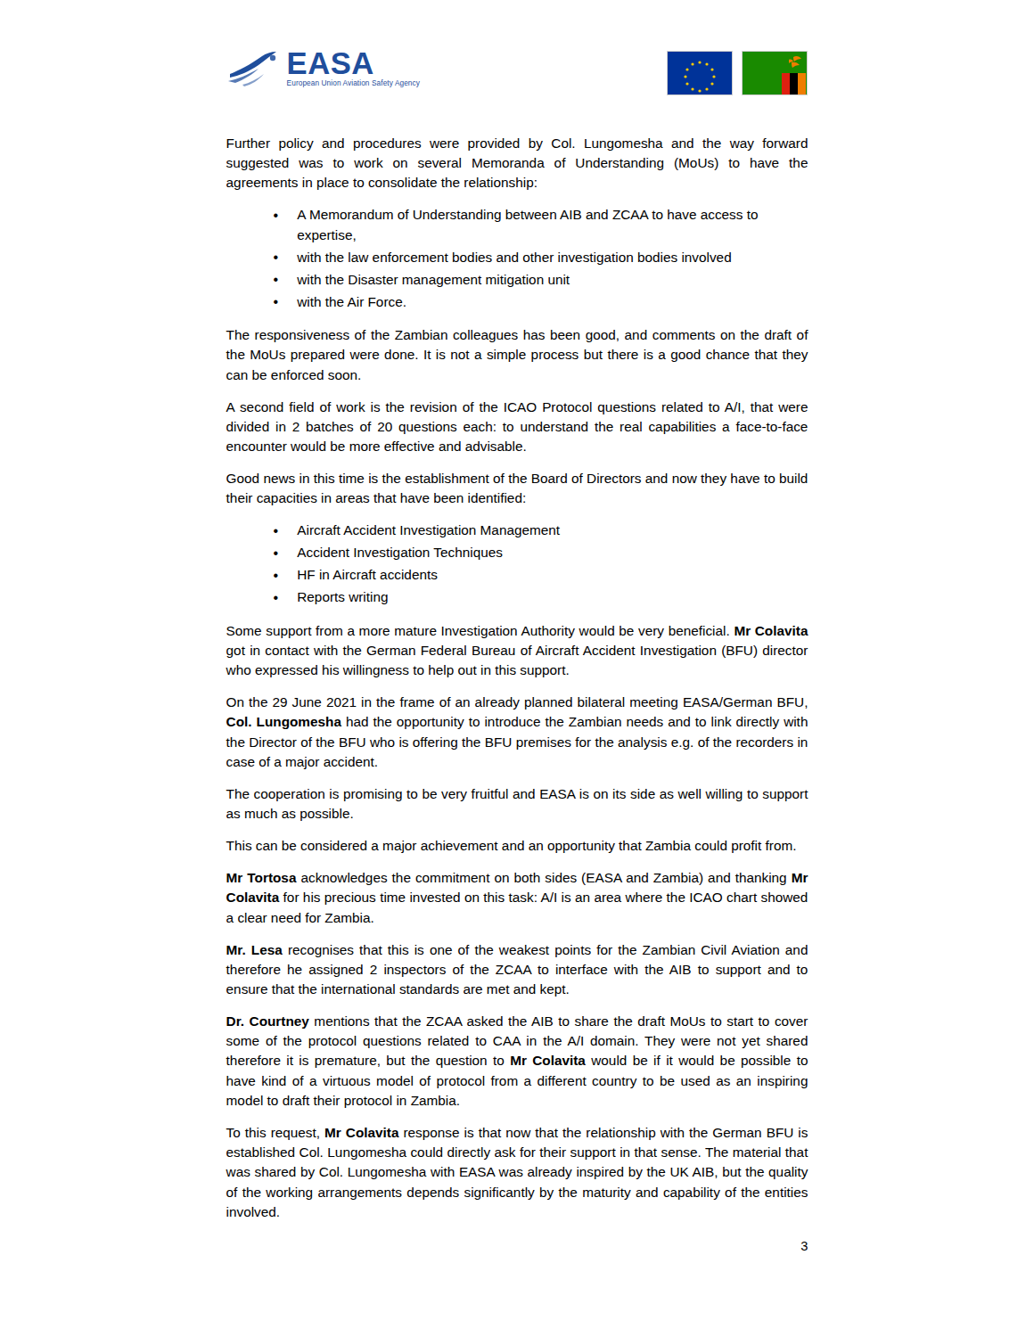EASA
European Union Aviation Safety Agency
Further policy and procedures were provided by Col. Lungomesha and the way forward suggested was to work on several Memoranda of Understanding (MoUs) to have the agreements in place to consolidate the relationship:
A Memorandum of Understanding between AIB and ZCAA to have access to expertise,
with the law enforcement bodies and other investigation bodies involved
with the Disaster management mitigation unit
with the Air Force.
The responsiveness of the Zambian colleagues has been good, and comments on the draft of the MoUs prepared were done. It is not a simple process but there is a good chance that they can be enforced soon.
A second field of work is the revision of the ICAO Protocol questions related to A/I, that were divided in 2 batches of 20 questions each: to understand the real capabilities a face-to-face encounter would be more effective and advisable.
Good news in this time is the establishment of the Board of Directors and now they have to build their capacities in areas that have been identified:
Aircraft Accident Investigation Management
Accident Investigation Techniques
HF in Aircraft accidents
Reports writing
Some support from a more mature Investigation Authority would be very beneficial. Mr Colavita got in contact with the German Federal Bureau of Aircraft Accident Investigation (BFU) director who expressed his willingness to help out in this support.
On the 29 June 2021 in the frame of an already planned bilateral meeting EASA/German BFU, Col. Lungomesha had the opportunity to introduce the Zambian needs and to link directly with the Director of the BFU who is offering the BFU premises for the analysis e.g. of the recorders in case of a major accident.
The cooperation is promising to be very fruitful and EASA is on its side as well willing to support as much as possible.
This can be considered a major achievement and an opportunity that Zambia could profit from.
Mr Tortosa acknowledges the commitment on both sides (EASA and Zambia) and thanking Mr Colavita for his precious time invested on this task: A/I is an area where the ICAO chart showed a clear need for Zambia.
Mr. Lesa recognises that this is one of the weakest points for the Zambian Civil Aviation and therefore he assigned 2 inspectors of the ZCAA to interface with the AIB to support and to ensure that the international standards are met and kept.
Dr. Courtney mentions that the ZCAA asked the AIB to share the draft MoUs to start to cover some of the protocol questions related to CAA in the A/I domain. They were not yet shared therefore it is premature, but the question to Mr Colavita would be if it would be possible to have kind of a virtuous model of protocol from a different country to be used as an inspiring model to draft their protocol in Zambia.
To this request, Mr Colavita response is that now that the relationship with the German BFU is established Col. Lungomesha could directly ask for their support in that sense. The material that was shared by Col. Lungomesha with EASA was already inspired by the UK AIB, but the quality of the working arrangements depends significantly by the maturity and capability of the entities involved.
3